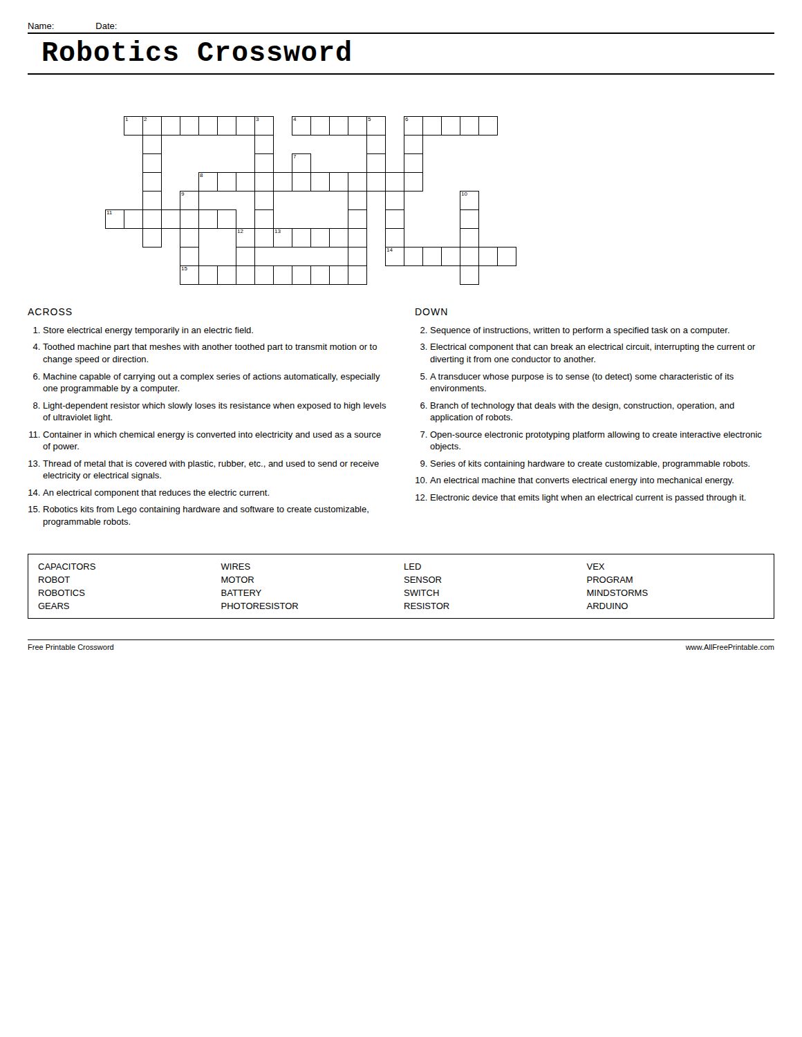Name: Date:
Robotics Crossword
| | | | 1 | 2 | | | | | | 3 | | 4 | | | | 5 | | 6 | | | | | |
| | | | | | | | | | | | | 7 | | | | | | | | | | | |
| | | | | | | | 8 | | | | | | | | | | | | | | | | |
| | | | | | | 9 | | | | | | | | | | | | | | | 10 | | |
| | | 11 | | | | | | | | | | | | | | | | | | | | | |
| | | | | | | | | | 12 | | 13 | | | | | | | | | | | | |
| | | | | | | | | | | | | | | | | | 14 | | | | | | |
| | | | | | | 15 | | | | | | | | | | | | | | | | | |
ACROSS
Store electrical energy temporarily in an electric field.
Toothed machine part that meshes with another toothed part to transmit motion or to change speed or direction.
Machine capable of carrying out a complex series of actions automatically, especially one programmable by a computer.
Light-dependent resistor which slowly loses its resistance when exposed to high levels of ultraviolet light.
Container in which chemical energy is converted into electricity and used as a source of power.
Thread of metal that is covered with plastic, rubber, etc., and used to send or receive electricity or electrical signals.
An electrical component that reduces the electric current.
Robotics kits from Lego containing hardware and software to create customizable, programmable robots.
DOWN
Sequence of instructions, written to perform a specified task on a computer.
Electrical component that can break an electrical circuit, interrupting the current or diverting it from one conductor to another.
A transducer whose purpose is to sense (to detect) some characteristic of its environments.
Branch of technology that deals with the design, construction, operation, and application of robots.
Open-source electronic prototyping platform allowing to create interactive electronic objects.
Series of kits containing hardware to create customizable, programmable robots.
An electrical machine that converts electrical energy into mechanical energy.
Electronic device that emits light when an electrical current is passed through it.
| CAPACITORS | WIRES | LED | VEX |
| ROBOT | MOTOR | SENSOR | PROGRAM |
| ROBOTICS | BATTERY | SWITCH | MINDSTORMS |
| GEARS | PHOTORESISTOR | RESISTOR | ARDUINO |
Free Printable Crossword www.AllFreePrintable.com